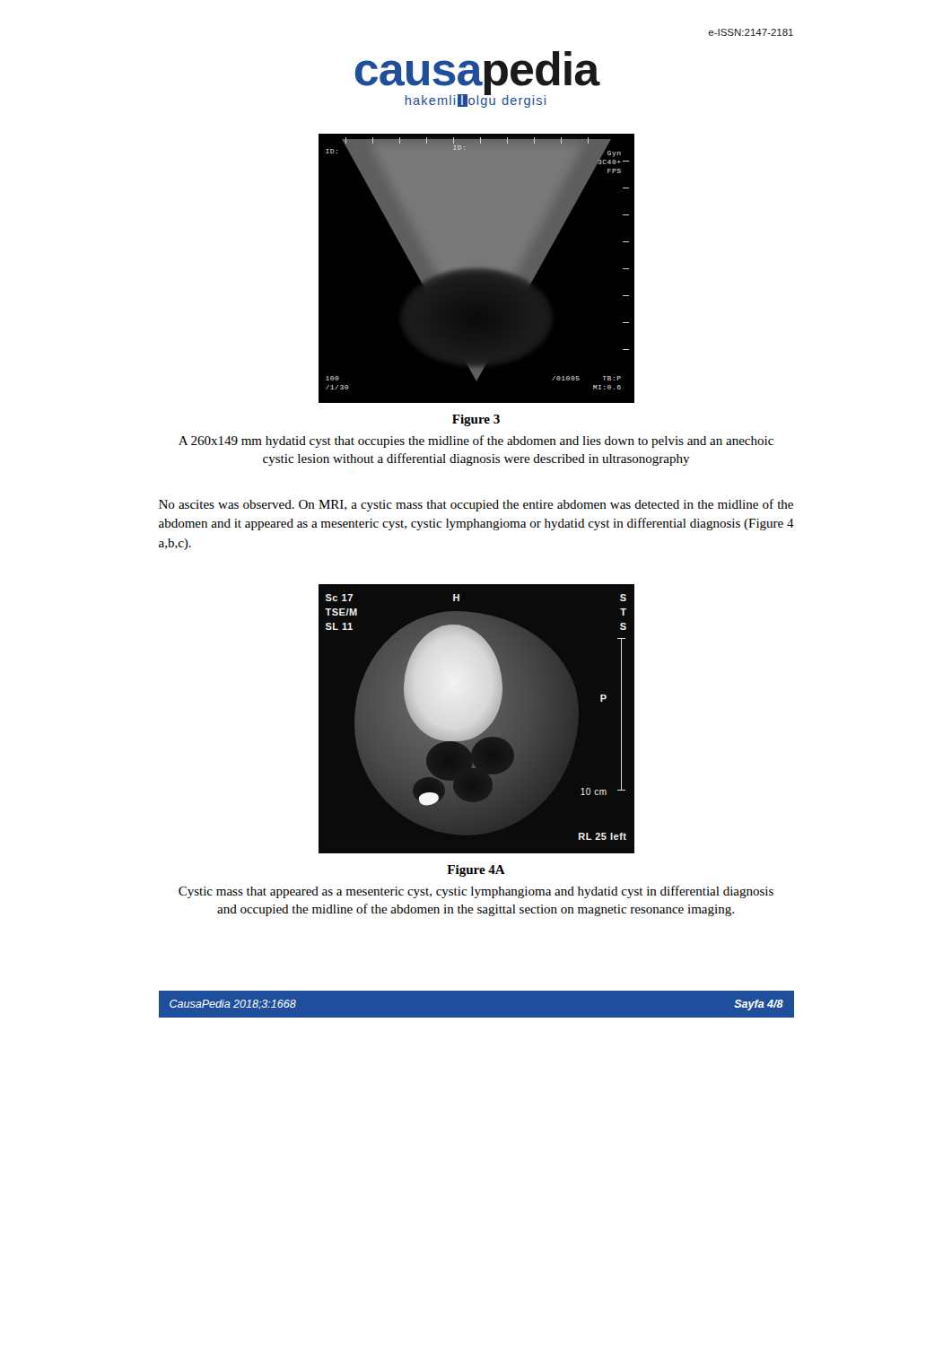e-ISSN:2147-2181
causa pedia
hakemlilolgu dergisi
ID:
ID:
Gyn
3C40+
FPS
100
/1/30
/01005
TB:P
MI:0.6
Figure 3 A 260x149 mm hydatid cyst that occupies the midline of the abdomen and lies down to pelvis and an anechoic
cystic lesion without a differential diagnosis were described in ultrasonography
No ascites was observed. On MRI, a cystic mass that occupied the entire abdomen was detected in the midline of the abdomen and it appeared as a mesenteric cyst, cystic lymphangioma or hydatid cyst in differential diagnosis (Figure 4 a,b,c).
Sc 17
TSE/M
SL 11
H
S
T
S
P
10 cm
RL 25 left
Figure 4A Cystic mass that appeared as a mesenteric cyst, cystic lymphangioma and hydatid cyst in differential diagnosis
and occupied the midline of the abdomen in the sagittal section on magnetic resonance imaging.
CausaPedia 2018;3:1668
Sayfa 4/8